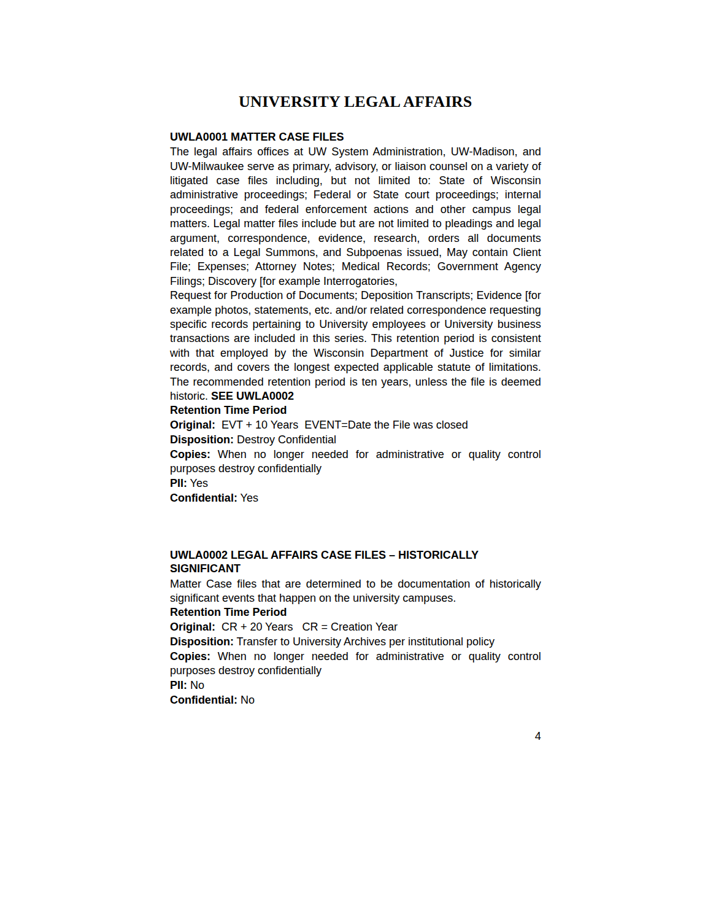UNIVERSITY LEGAL AFFAIRS
UWLA0001 MATTER CASE FILES
The legal affairs offices at UW System Administration, UW-Madison, and UW-Milwaukee serve as primary, advisory, or liaison counsel on a variety of litigated case files including, but not limited to: State of Wisconsin administrative proceedings; Federal or State court proceedings; internal proceedings; and federal enforcement actions and other campus legal matters. Legal matter files include but are not limited to pleadings and legal argument, correspondence, evidence, research, orders all documents related to a Legal Summons, and Subpoenas issued, May contain Client File; Expenses; Attorney Notes; Medical Records; Government Agency Filings; Discovery [for example Interrogatories,
Request for Production of Documents; Deposition Transcripts; Evidence [for example photos, statements, etc. and/or related correspondence requesting specific records pertaining to University employees or University business transactions are included in this series. This retention period is consistent with that employed by the Wisconsin Department of Justice for similar records, and covers the longest expected applicable statute of limitations. The recommended retention period is ten years, unless the file is deemed historic. SEE UWLA0002
Retention Time Period
Original: EVT + 10 Years EVENT=Date the File was closed
Disposition: Destroy Confidential
Copies: When no longer needed for administrative or quality control purposes destroy confidentially
PII: Yes
Confidential: Yes
UWLA0002 LEGAL AFFAIRS CASE FILES – HISTORICALLY SIGNIFICANT
Matter Case files that are determined to be documentation of historically significant events that happen on the university campuses.
Retention Time Period
Original: CR + 20 Years CR = Creation Year
Disposition: Transfer to University Archives per institutional policy
Copies: When no longer needed for administrative or quality control purposes destroy confidentially
PII: No
Confidential: No
4